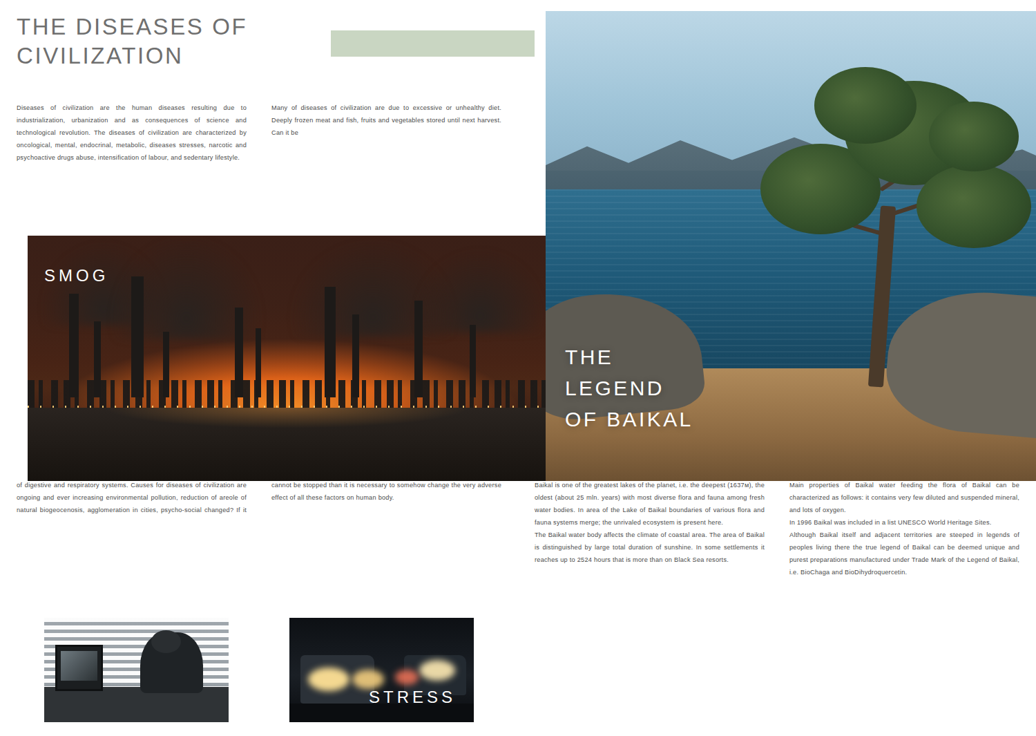The diseases of
civilization
Diseases of civilization are the human diseases resulting due to industrialization, urbanization and as consequences of science and technological revolution. The diseases of civilization are characterized by oncological, mental, endocrinal, metabolic, diseases stresses, narcotic and psychoactive drugs abuse, intensification of labour, and sedentary lifestyle.
Many of diseases of civilization are due to excessive or unhealthy diet. Deeply frozen meat and fish, fruits and vegetables stored until next harvest. Can it be
Smog
of digestive and respiratory systems. Causes for diseases of civilization are ongoing and ever increasing environmental pollution, reduction of areole of natural biogeocenosis, agglomeration in cities, psycho-social changed? If it cannot be stopped than it is necessary to somehow change the very adverse effect of all these factors on human body.
Stress
The
legend
of Baikal
Baikal is one of the greatest lakes of the planet, i.e. the deepest (1637м), the oldest (about 25 mln. years) with most diverse flora and fauna among fresh water bodies. In area of the Lake of Baikal boundaries of various flora and fauna systems merge; the unrivaled ecosystem is present here.
The Baikal water body affects the climate of coastal area. The area of Baikal is distinguished by large total duration of sunshine. In some settlements it reaches up to 2524 hours that is more than on Black Sea resorts.
Main properties of Baikal water feeding the flora of Baikal can be characterized as follows: it contains very few diluted and suspended mineral, and lots of oxygen.
In 1996 Baikal was included in a list UNESCO World Heritage Sites.
Although Baikal itself and adjacent territories are steeped in legends of peoples living there the true legend of Baikal can be deemed unique and purest preparations manufactured under Trade Mark of the Legend of Baikal, i.e. BioChaga and BioDihydroquercetin.